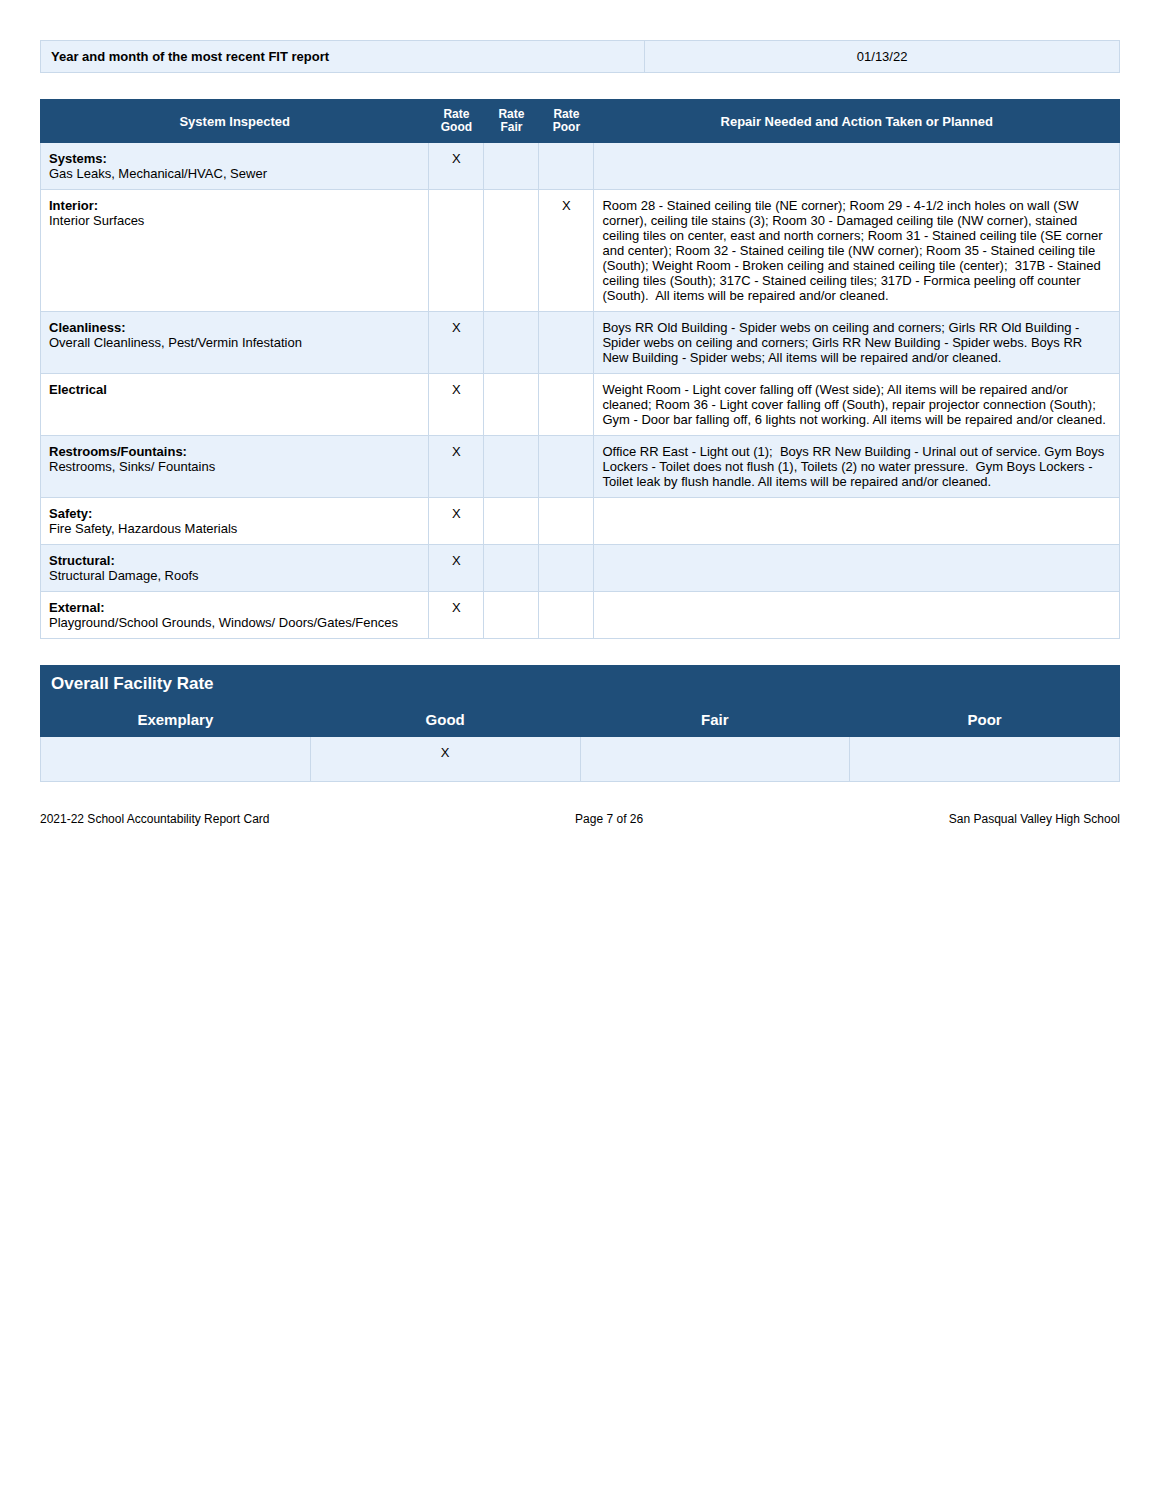| Year and month of the most recent FIT report | 01/13/22 |
| System Inspected | Rate Good | Rate Fair | Rate Poor | Repair Needed and Action Taken or Planned |
| --- | --- | --- | --- | --- |
| Systems: Gas Leaks, Mechanical/HVAC, Sewer | X | | | |
| Interior: Interior Surfaces | | | X | Room 28 - Stained ceiling tile (NE corner); Room 29 - 4-1/2 inch holes on wall (SW corner), ceiling tile stains (3); Room 30 - Damaged ceiling tile (NW corner), stained ceiling tiles on center, east and north corners; Room 31 - Stained ceiling tile (SE corner and center); Room 32 - Stained ceiling tile (NW corner); Room 35 - Stained ceiling tile (South); Weight Room - Broken ceiling and stained ceiling tile (center); 317B - Stained ceiling tiles (South); 317C - Stained ceiling tiles; 317D - Formica peeling off counter (South). All items will be repaired and/or cleaned. |
| Cleanliness: Overall Cleanliness, Pest/Vermin Infestation | X | | | Boys RR Old Building - Spider webs on ceiling and corners; Girls RR Old Building - Spider webs on ceiling and corners; Girls RR New Building - Spider webs. Boys RR New Building - Spider webs; All items will be repaired and/or cleaned. |
| Electrical | X | | | Weight Room - Light cover falling off (West side); All items will be repaired and/or cleaned; Room 36 - Light cover falling off (South), repair projector connection (South); Gym - Door bar falling off, 6 lights not working. All items will be repaired and/or cleaned. |
| Restrooms/Fountains: Restrooms, Sinks/ Fountains | X | | | Office RR East - Light out (1); Boys RR New Building - Urinal out of service. Gym Boys Lockers - Toilet does not flush (1), Toilets (2) no water pressure. Gym Boys Lockers - Toilet leak by flush handle. All items will be repaired and/or cleaned. |
| Safety: Fire Safety, Hazardous Materials | X | | | |
| Structural: Structural Damage, Roofs | X | | | |
| External: Playground/School Grounds, Windows/ Doors/Gates/Fences | X | | | |
| Overall Facility Rate |
| Exemplary | Good | Fair | Poor |
| | X | | |
2021-22 School Accountability Report Card Page 7 of 26 San Pasqual Valley High School